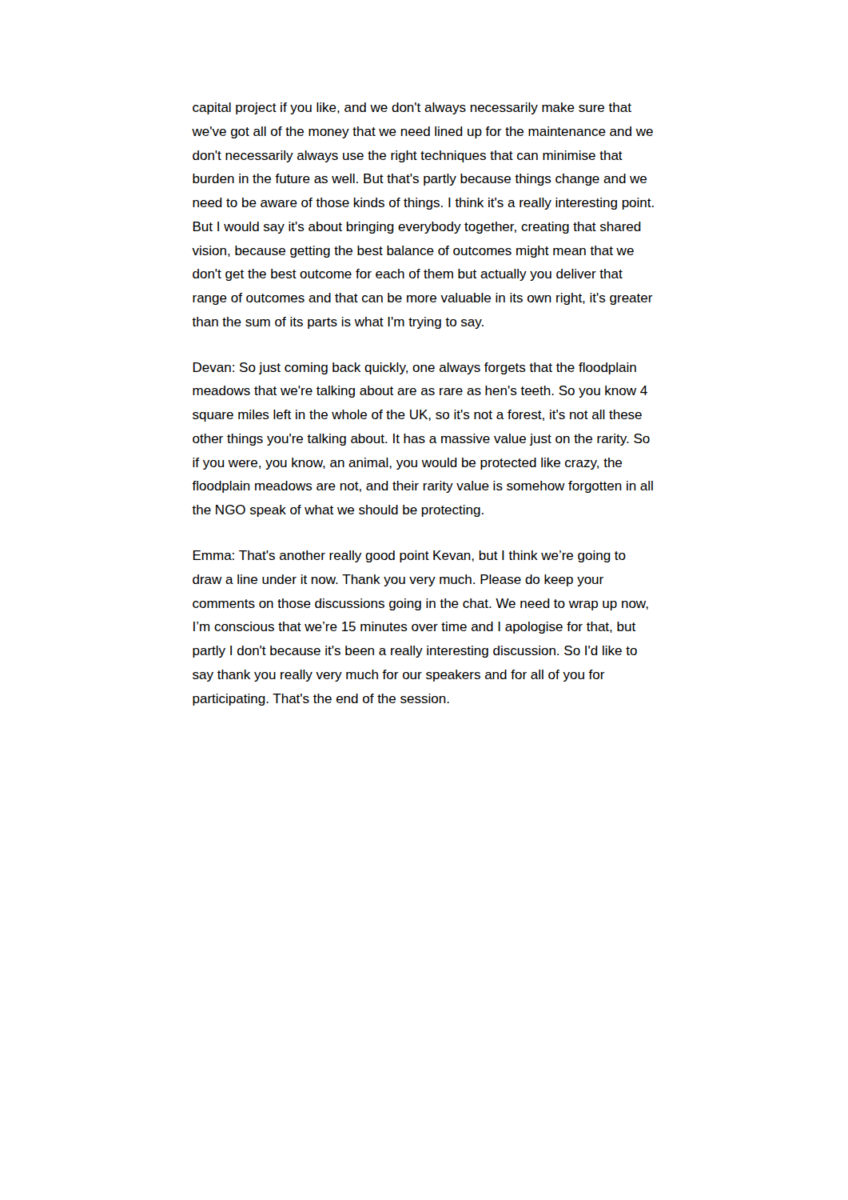capital project if you like, and we don't always necessarily make sure that we've got all of the money that we need lined up for the maintenance and we don't necessarily always use the right techniques that can minimise that burden in the future as well. But that's partly because things change and we need to be aware of those kinds of things. I think it's a really interesting point. But I would say it's about bringing everybody together, creating that shared vision, because getting the best balance of outcomes might mean that we don't get the best outcome for each of them but actually you deliver that range of outcomes and that can be more valuable in its own right, it's greater than the sum of its parts is what I'm trying to say.
Devan: So just coming back quickly, one always forgets that the floodplain meadows that we're talking about are as rare as hen's teeth. So you know 4 square miles left in the whole of the UK, so it's not a forest, it's not all these other things you're talking about. It has a massive value just on the rarity. So if you were, you know, an animal, you would be protected like crazy, the floodplain meadows are not, and their rarity value is somehow forgotten in all the NGO speak of what we should be protecting.
Emma: That's another really good point Kevan, but I think we’re going to draw a line under it now. Thank you very much. Please do keep your comments on those discussions going in the chat. We need to wrap up now, I’m conscious that we’re 15 minutes over time and I apologise for that, but partly I don't because it's been a really interesting discussion. So I'd like to say thank you really very much for our speakers and for all of you for participating. That's the end of the session.